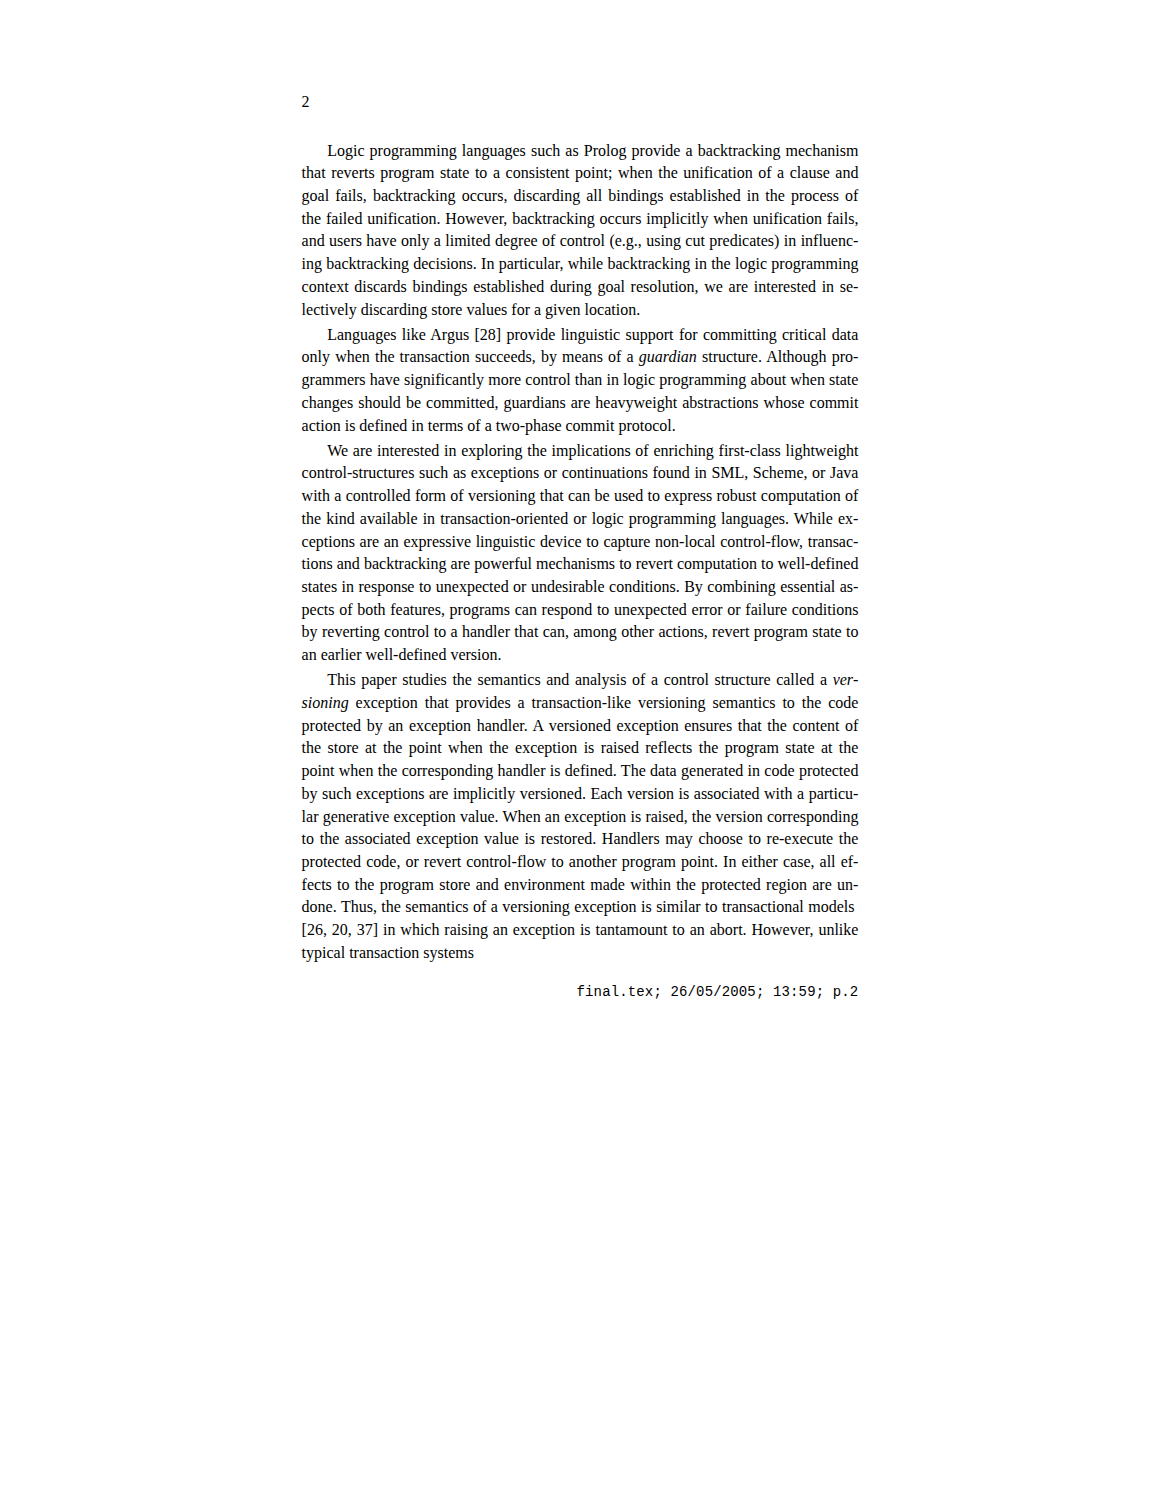2
Logic programming languages such as Prolog provide a backtracking mechanism that reverts program state to a consistent point; when the unification of a clause and goal fails, backtracking occurs, discarding all bindings established in the process of the failed unification. However, backtracking occurs implicitly when unification fails, and users have only a limited degree of control (e.g., using cut predicates) in influencing backtracking decisions. In particular, while backtracking in the logic programming context discards bindings established during goal resolution, we are interested in selectively discarding store values for a given location.
Languages like Argus [28] provide linguistic support for committing critical data only when the transaction succeeds, by means of a guardian structure. Although programmers have significantly more control than in logic programming about when state changes should be committed, guardians are heavyweight abstractions whose commit action is defined in terms of a two-phase commit protocol.
We are interested in exploring the implications of enriching first-class lightweight control-structures such as exceptions or continuations found in SML, Scheme, or Java with a controlled form of versioning that can be used to express robust computation of the kind available in transaction-oriented or logic programming languages. While exceptions are an expressive linguistic device to capture non-local control-flow, transactions and backtracking are powerful mechanisms to revert computation to well-defined states in response to unexpected or undesirable conditions. By combining essential aspects of both features, programs can respond to unexpected error or failure conditions by reverting control to a handler that can, among other actions, revert program state to an earlier well-defined version.
This paper studies the semantics and analysis of a control structure called a versioning exception that provides a transaction-like versioning semantics to the code protected by an exception handler. A versioned exception ensures that the content of the store at the point when the exception is raised reflects the program state at the point when the corresponding handler is defined. The data generated in code protected by such exceptions are implicitly versioned. Each version is associated with a particular generative exception value. When an exception is raised, the version corresponding to the associated exception value is restored. Handlers may choose to re-execute the protected code, or revert control-flow to another program point. In either case, all effects to the program store and environment made within the protected region are undone. Thus, the semantics of a versioning exception is similar to transactional models [26, 20, 37] in which raising an exception is tantamount to an abort. However, unlike typical transaction systems
final.tex; 26/05/2005; 13:59; p.2